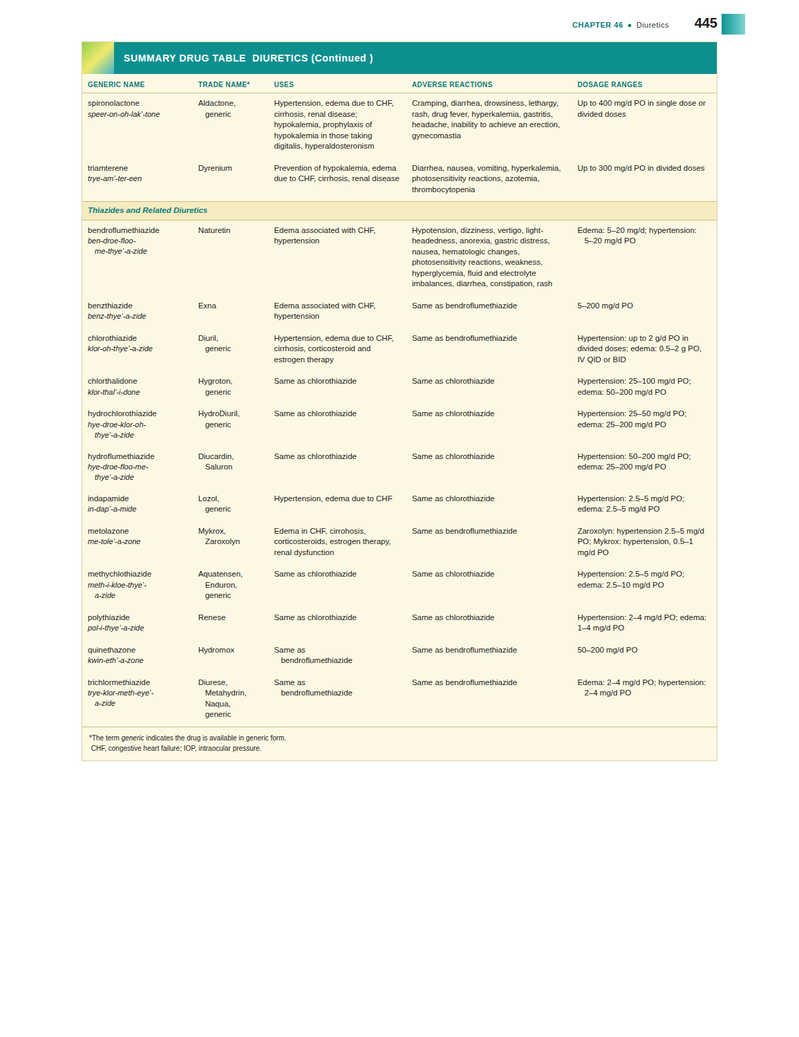445
CHAPTER 46●Diuretics
SUMMARY DRUG TABLE DIURETICS (Continued )
| Generic Name | Trade Name* | Uses | Adverse Reactions | Dosage Ranges |
| --- | --- | --- | --- | --- |
| spironolactone speer-on-oh-lak’-tone | Aldactone, generic | Hypertension, edema due to CHF, cirrhosis, renal disease; hypokalemia, prophylaxis of hypokalemia in those taking digitalis, hyperaldosteronism | Cramping, diarrhea, drowsiness, lethargy, rash, drug fever, hyperkalemia, gastritis, headache, inability to achieve an erection, gynecomastia | Up to 400 mg/d PO in single dose or divided doses |
| triamterene trye-am’-ter-een | Dyrenium | Prevention of hypokalemia, edema due to CHF, cirrhosis, renal disease | Diarrhea, nausea, vomiting, hyperkalemia, photosensitivity reactions, azotemia, thrombocytopenia | Up to 300 mg/d PO in divided doses |
| Thiazides and Related Diuretics |
| bendroflumethiazide ben-droe-floo- me-thye’-a-zide | Naturetin | Edema associated with CHF, hypertension | Hypotension, dizziness, vertigo, light-headedness, anorexia, gastric distress, nausea, hematologic changes, photosensitivity reactions, weakness, hyperglycemia, fluid and electrolyte imbalances, diarrhea, constipation, rash | Edema: 5–20 mg/d; hypertension: 5–20 mg/d PO |
| benzthiazide benz-thye’-a-zide | Exna | Edema associated with CHF, hypertension | Same as bendroflumethiazide | 5–200 mg/d PO |
| chlorothiazide klor-oh-thye’-a-zide | Diuril, generic | Hypertension, edema due to CHF, cirrhosis, corticosteroid and estrogen therapy | Same as bendroflumethiazide | Hypertension: up to 2 g/d PO in divided doses; edema: 0.5–2 g PO, IV QID or BID |
| chlorthalidone klor-thal’-i-done | Hygroton, generic | Same as chlorothiazide | Same as chlorothiazide | Hypertension: 25–100 mg/d PO; edema: 50–200 mg/d PO |
| hydrochlorothiazide hye-droe-klor-oh- thye’-a-zide | HydroDiuril, generic | Same as chlorothiazide | Same as chlorothiazide | Hypertension: 25–50 mg/d PO; edema: 25–200 mg/d PO |
| hydroflumethiazide hye-droe-floo-me- thye’-a-zide | Diucardin, Saluron | Same as chlorothiazide | Same as chlorothiazide | Hypertension: 50–200 mg/d PO; edema: 25–200 mg/d PO |
| indapamide in-dap’-a-mide | Lozol, generic | Hypertension, edema due to CHF | Same as chlorothiazide | Hypertension: 2.5–5 mg/d PO; edema: 2.5–5 mg/d PO |
| metolazone me-tole’-a-zone | Mykrox, Zaroxolyn | Edema in CHF, cirrohosis, corticosteroids, estrogen therapy, renal dysfunction | Same as bendroflumethiazide | Zaroxolyn: hypertension 2.5–5 mg/d PO; Mykrox: hypertension, 0.5–1 mg/d PO |
| methychlothiazide meth-i-kloe-thye’- a-zide | Aquatensen, Enduron, generic | Same as chlorothiazide | Same as chlorothiazide | Hypertension: 2.5–5 mg/d PO; edema: 2.5–10 mg/d PO |
| polythiazide pol-i-thye’-a-zide | Renese | Same as chlorothiazide | Same as chlorothiazide | Hypertension: 2–4 mg/d PO; edema: 1–4 mg/d PO |
| quinethazone kwin-eth’-a-zone | Hydromox | Same as bendroflumethiazide | Same as bendroflumethiazide | 50–200 mg/d PO |
| trichlormethiazide trye-klor-meth-eye’- a-zide | Diurese, Metahydrin, Naqua, generic | Same as bendroflumethiazide | Same as bendroflumethiazide | Edema: 2–4 mg/d PO; hypertension: 2–4 mg/d PO |
*The term generic indicates the drug is available in generic form.
CHF, congestive heart failure; IOP, intraocular pressure.